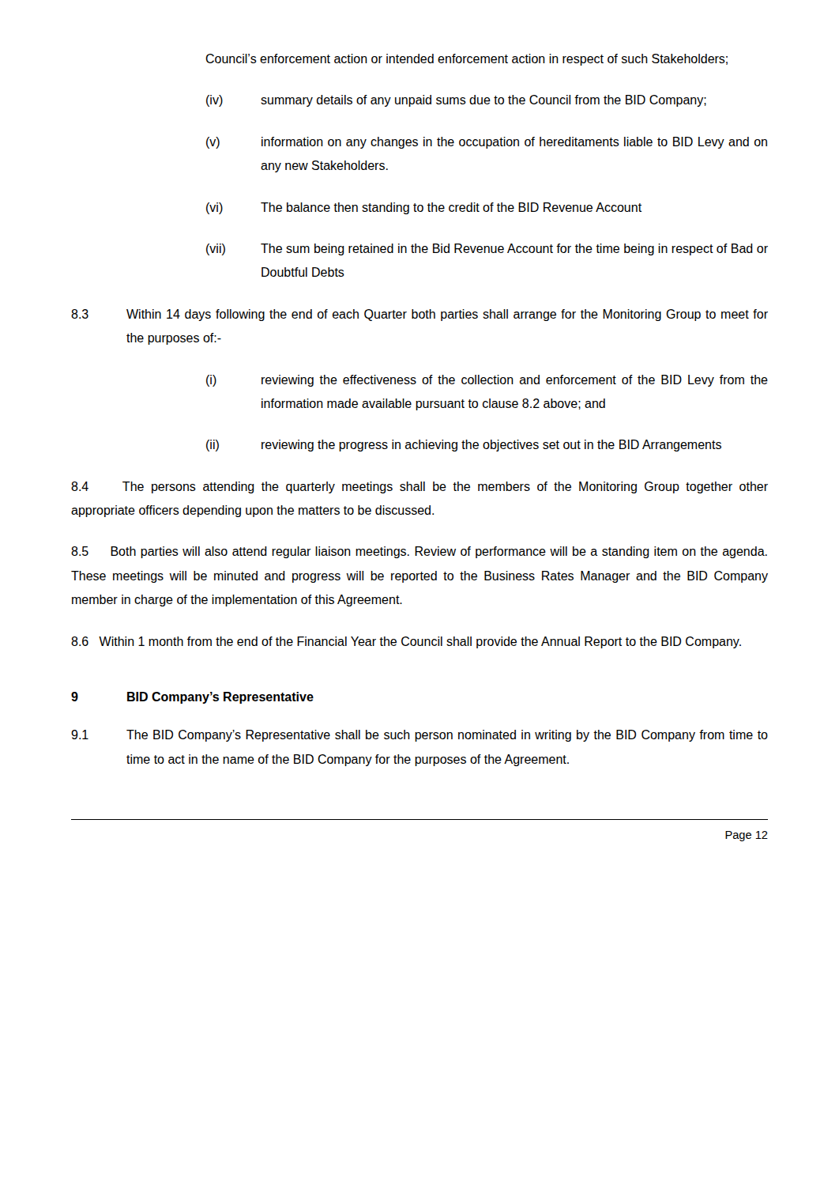Council’s enforcement action or intended enforcement action in respect of such Stakeholders;
(iv)
summary details of any unpaid sums due to the Council from the BID Company;
(v)
information on any changes in the occupation of hereditaments liable to BID Levy and on any new Stakeholders.
(vi)
The balance then standing to the credit of the BID Revenue Account
(vii)
The sum being retained in the Bid Revenue Account for the time being in respect of Bad or Doubtful Debts
8.3
Within 14 days following the end of each Quarter both parties shall arrange for the Monitoring Group to meet for the purposes of:-
(i)
reviewing the effectiveness of the collection and enforcement of the BID Levy from the information made available pursuant to clause 8.2 above; and
(ii)
reviewing the progress in achieving the objectives set out in the BID Arrangements
8.4 The persons attending the quarterly meetings shall be the members of the Monitoring Group together other appropriate officers depending upon the matters to be discussed.
8.5 Both parties will also attend regular liaison meetings. Review of performance will be a standing item on the agenda. These meetings will be minuted and progress will be reported to the Business Rates Manager and the BID Company member in charge of the implementation of this Agreement.
8.6 Within 1 month from the end of the Financial Year the Council shall provide the Annual Report to the BID Company.
9
BID Company’s Representative
9.1
The BID Company’s Representative shall be such person nominated in writing by the BID Company from time to time to act in the name of the BID Company for the purposes of the Agreement.
Page 12